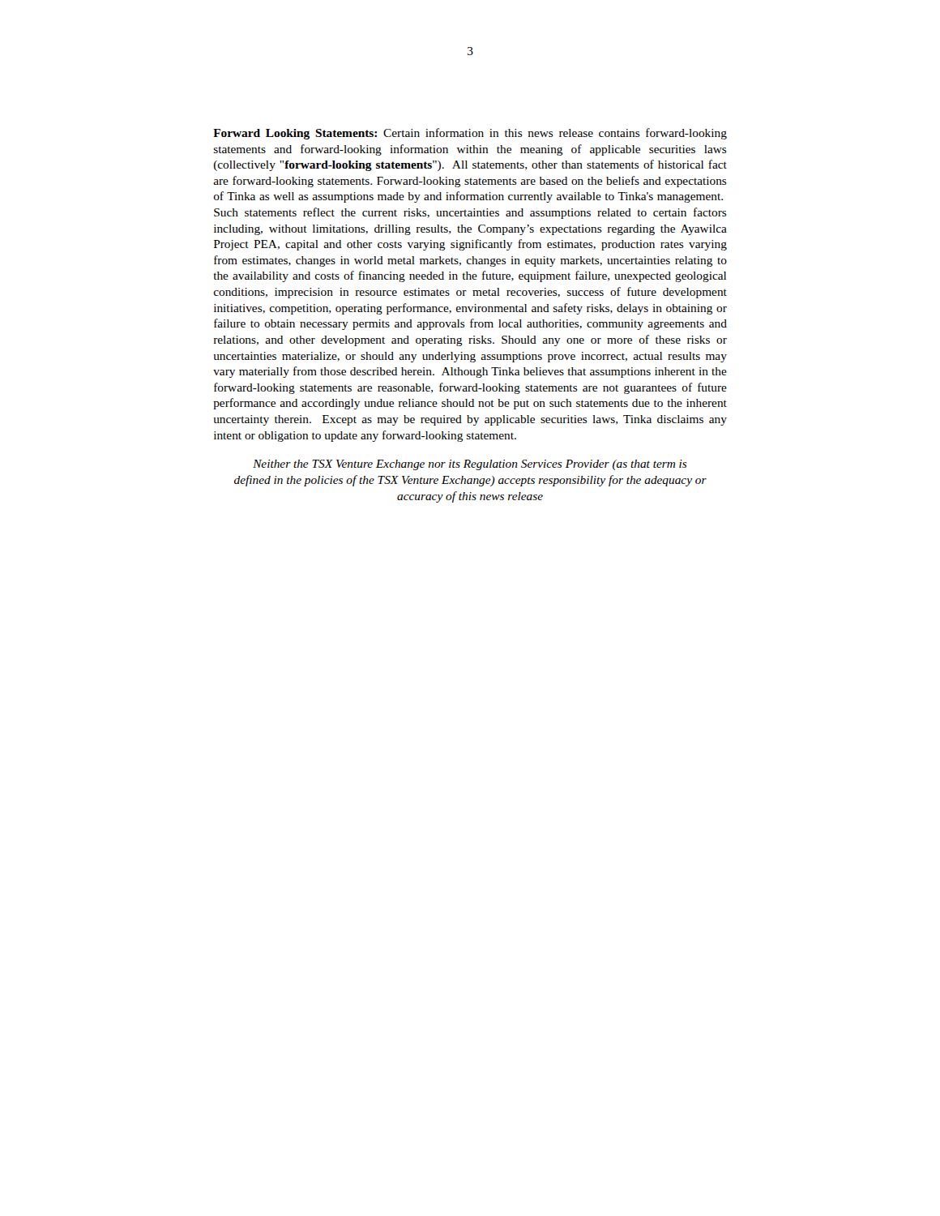3
Forward Looking Statements: Certain information in this news release contains forward-looking statements and forward-looking information within the meaning of applicable securities laws (collectively "forward-looking statements"). All statements, other than statements of historical fact are forward-looking statements. Forward-looking statements are based on the beliefs and expectations of Tinka as well as assumptions made by and information currently available to Tinka's management. Such statements reflect the current risks, uncertainties and assumptions related to certain factors including, without limitations, drilling results, the Company’s expectations regarding the Ayawilca Project PEA, capital and other costs varying significantly from estimates, production rates varying from estimates, changes in world metal markets, changes in equity markets, uncertainties relating to the availability and costs of financing needed in the future, equipment failure, unexpected geological conditions, imprecision in resource estimates or metal recoveries, success of future development initiatives, competition, operating performance, environmental and safety risks, delays in obtaining or failure to obtain necessary permits and approvals from local authorities, community agreements and relations, and other development and operating risks. Should any one or more of these risks or uncertainties materialize, or should any underlying assumptions prove incorrect, actual results may vary materially from those described herein. Although Tinka believes that assumptions inherent in the forward-looking statements are reasonable, forward-looking statements are not guarantees of future performance and accordingly undue reliance should not be put on such statements due to the inherent uncertainty therein. Except as may be required by applicable securities laws, Tinka disclaims any intent or obligation to update any forward-looking statement.
Neither the TSX Venture Exchange nor its Regulation Services Provider (as that term is defined in the policies of the TSX Venture Exchange) accepts responsibility for the adequacy or accuracy of this news release